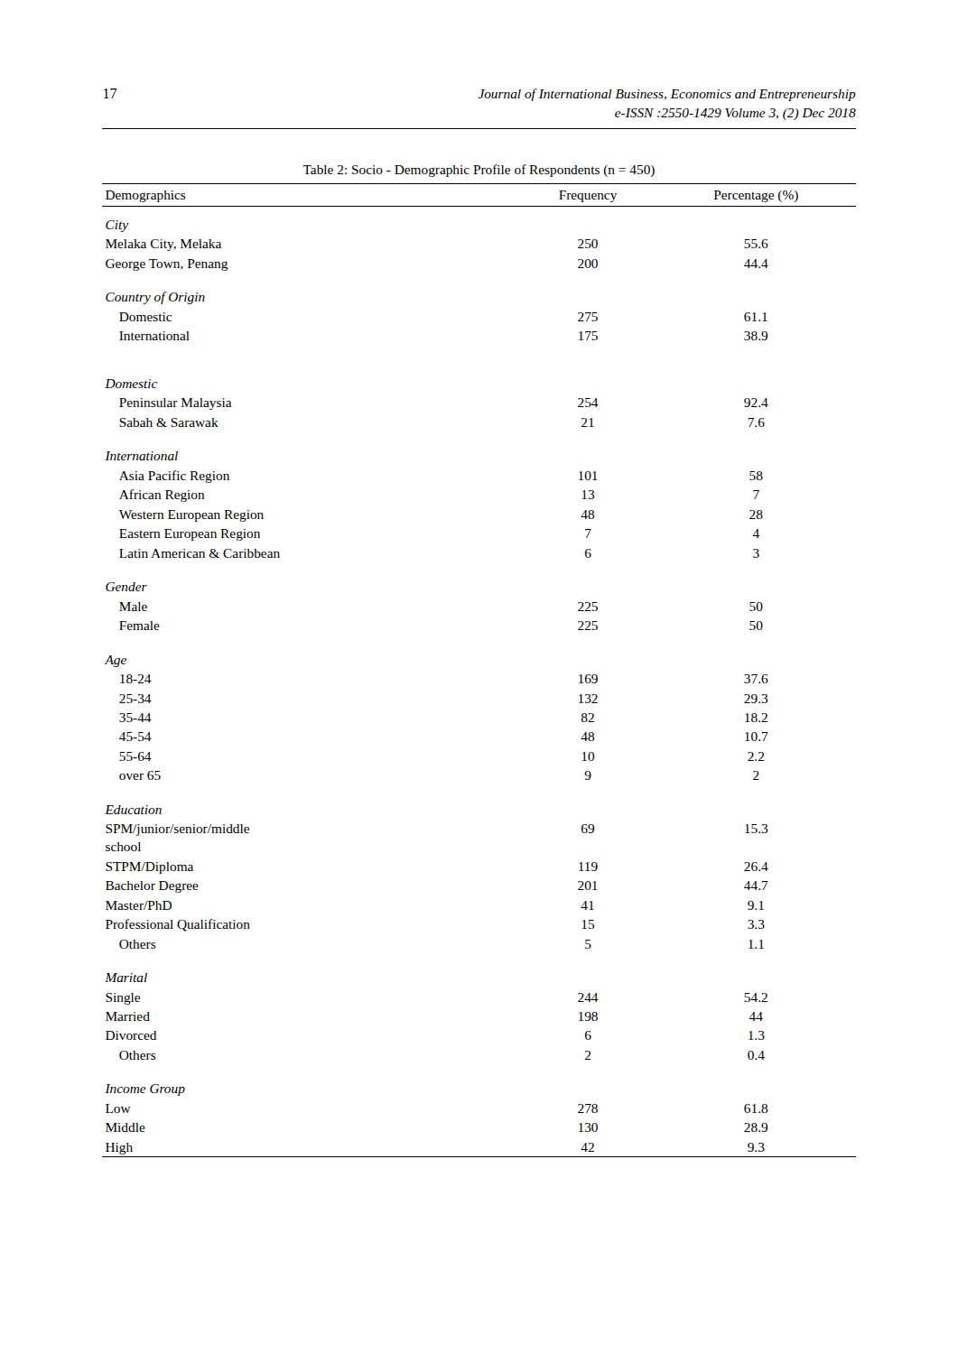17
Journal of International Business, Economics and Entrepreneurship
e-ISSN :2550-1429 Volume 3, (2) Dec 2018
Table 2: Socio - Demographic Profile of Respondents (n = 450)
| Demographics | Frequency | Percentage (%) |
| --- | --- | --- |
| City | | |
| Melaka City, Melaka | 250 | 55.6 |
| George Town, Penang | 200 | 44.4 |
| Country of Origin | | |
| Domestic | 275 | 61.1 |
| International | 175 | 38.9 |
| Domestic | | |
| Peninsular Malaysia | 254 | 92.4 |
| Sabah & Sarawak | 21 | 7.6 |
| International | | |
| Asia Pacific Region | 101 | 58 |
| African Region | 13 | 7 |
| Western European Region | 48 | 28 |
| Eastern European Region | 7 | 4 |
| Latin American & Caribbean | 6 | 3 |
| Gender | | |
| Male | 225 | 50 |
| Female | 225 | 50 |
| Age | | |
| 18-24 | 169 | 37.6 |
| 25-34 | 132 | 29.3 |
| 35-44 | 82 | 18.2 |
| 45-54 | 48 | 10.7 |
| 55-64 | 10 | 2.2 |
| over 65 | 9 | 2 |
| Education | | |
| SPM/junior/senior/middle school | 69 | 15.3 |
| STPM/Diploma | 119 | 26.4 |
| Bachelor Degree | 201 | 44.7 |
| Master/PhD | 41 | 9.1 |
| Professional Qualification | 15 | 3.3 |
| Others | 5 | 1.1 |
| Marital | | |
| Single | 244 | 54.2 |
| Married | 198 | 44 |
| Divorced | 6 | 1.3 |
| Others | 2 | 0.4 |
| Income Group | | |
| Low | 278 | 61.8 |
| Middle | 130 | 28.9 |
| High | 42 | 9.3 |